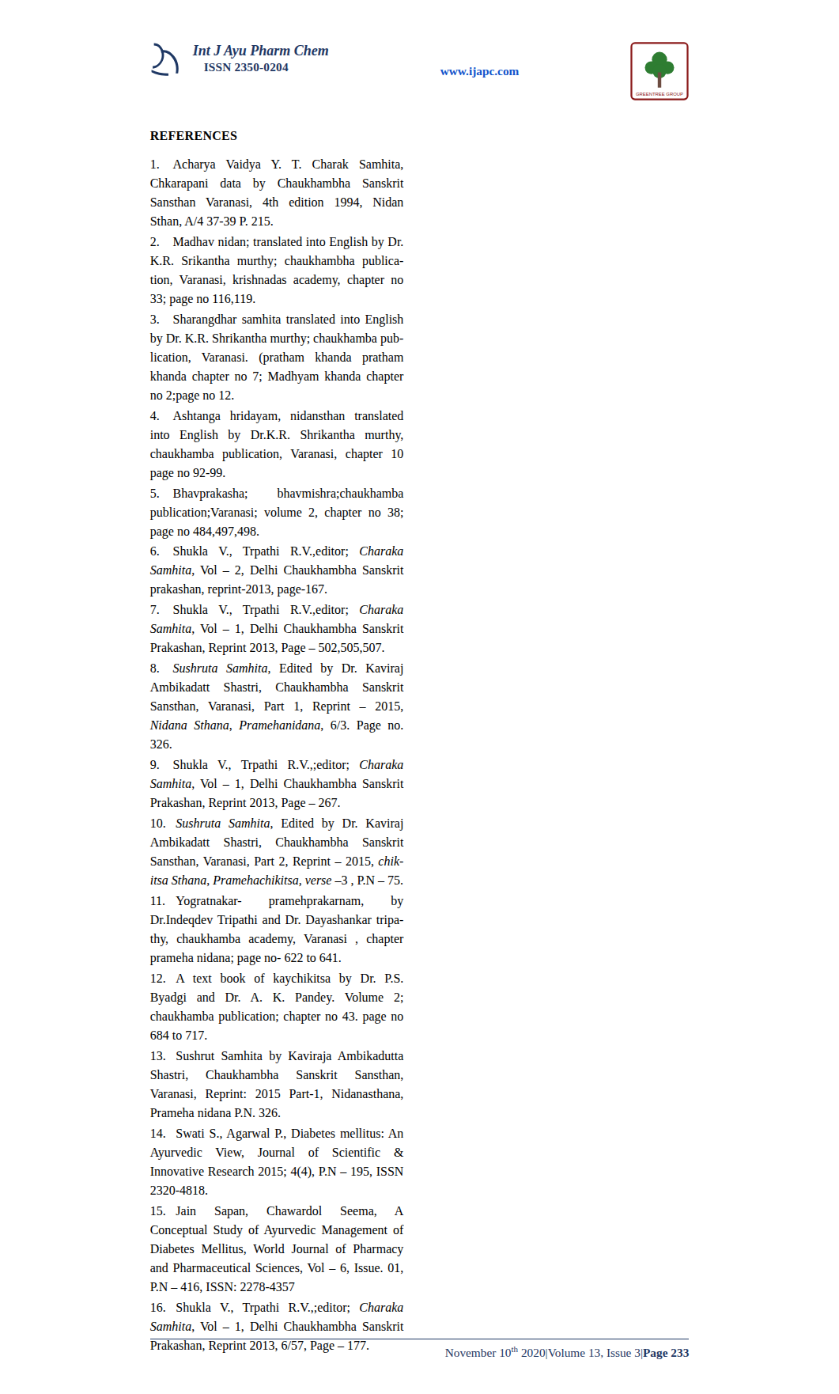Int J Ayu Pharm Chem
ISSN 2350-0204
www.ijapc.com
GREENTREE GROUP
REFERENCES
1. Acharya Vaidya Y. T. Charak Samhita, Chkarapani data by Chaukhambha Sanskrit Sansthan Varanasi, 4th edition 1994, Nidan Sthan, A/4 37-39 P. 215.
2. Madhav nidan; translated into English by Dr. K.R. Srikantha murthy; chaukhambha publication, Varanasi, krishnadas academy, chapter no 33; page no 116,119.
3. Sharangdhar samhita translated into English by Dr. K.R. Shrikantha murthy; chaukhamba publication, Varanasi. (pratham khanda pratham khanda chapter no 7; Madhyam khanda chapter no 2;page no 12.
4. Ashtanga hridayam, nidansthan translated into English by Dr.K.R. Shrikantha murthy, chaukhamba publication, Varanasi, chapter 10 page no 92-99.
5. Bhavprakasha; bhavmishra;chaukhamba publication;Varanasi; volume 2, chapter no 38; page no 484,497,498.
6. Shukla V., Trpathi R.V.,editor; Charaka Samhita, Vol – 2, Delhi Chaukhambha Sanskrit prakashan, reprint-2013, page-167.
7. Shukla V., Trpathi R.V.,editor; Charaka Samhita, Vol – 1, Delhi Chaukhambha Sanskrit Prakashan, Reprint 2013, Page – 502,505,507.
8. Sushruta Samhita, Edited by Dr. Kaviraj Ambikadatt Shastri, Chaukhambha Sanskrit Sansthan, Varanasi, Part 1, Reprint – 2015, Nidana Sthana, Pramehanidana, 6/3. Page no. 326.
9. Shukla V., Trpathi R.V.,;editor; Charaka Samhita, Vol – 1, Delhi Chaukhambha Sanskrit Prakashan, Reprint 2013, Page – 267.
10. Sushruta Samhita, Edited by Dr. Kaviraj Ambikadatt Shastri, Chaukhambha Sanskrit Sansthan, Varanasi, Part 2, Reprint – 2015, chikitsa Sthana, Pramehachikitsa, verse –3 , P.N – 75.
11. Yogratnakar- pramehprakarnam, by Dr.Indeqdev Tripathi and Dr. Dayashankar tripathy, chaukhamba academy, Varanasi , chapter prameha nidana; page no- 622 to 641.
12. A text book of kaychikitsa by Dr. P.S. Byadgi and Dr. A. K. Pandey. Volume 2; chaukhamba publication; chapter no 43. page no 684 to 717.
13. Sushrut Samhita by Kaviraja Ambikadutta Shastri, Chaukhambha Sanskrit Sansthan, Varanasi, Reprint: 2015 Part-1, Nidanasthana, Prameha nidana P.N. 326.
14. Swati S., Agarwal P., Diabetes mellitus: An Ayurvedic View, Journal of Scientific & Innovative Research 2015; 4(4), P.N – 195, ISSN 2320-4818.
15. Jain Sapan, Chawardol Seema, A Conceptual Study of Ayurvedic Management of Diabetes Mellitus, World Journal of Pharmacy and Pharmaceutical Sciences, Vol – 6, Issue. 01, P.N – 416, ISSN: 2278-4357
16. Shukla V., Trpathi R.V.,;editor; Charaka Samhita, Vol – 1, Delhi Chaukhambha Sanskrit Prakashan, Reprint 2013, 6/57, Page – 177.
November 10th 2020|Volume 13, Issue 3|Page 233